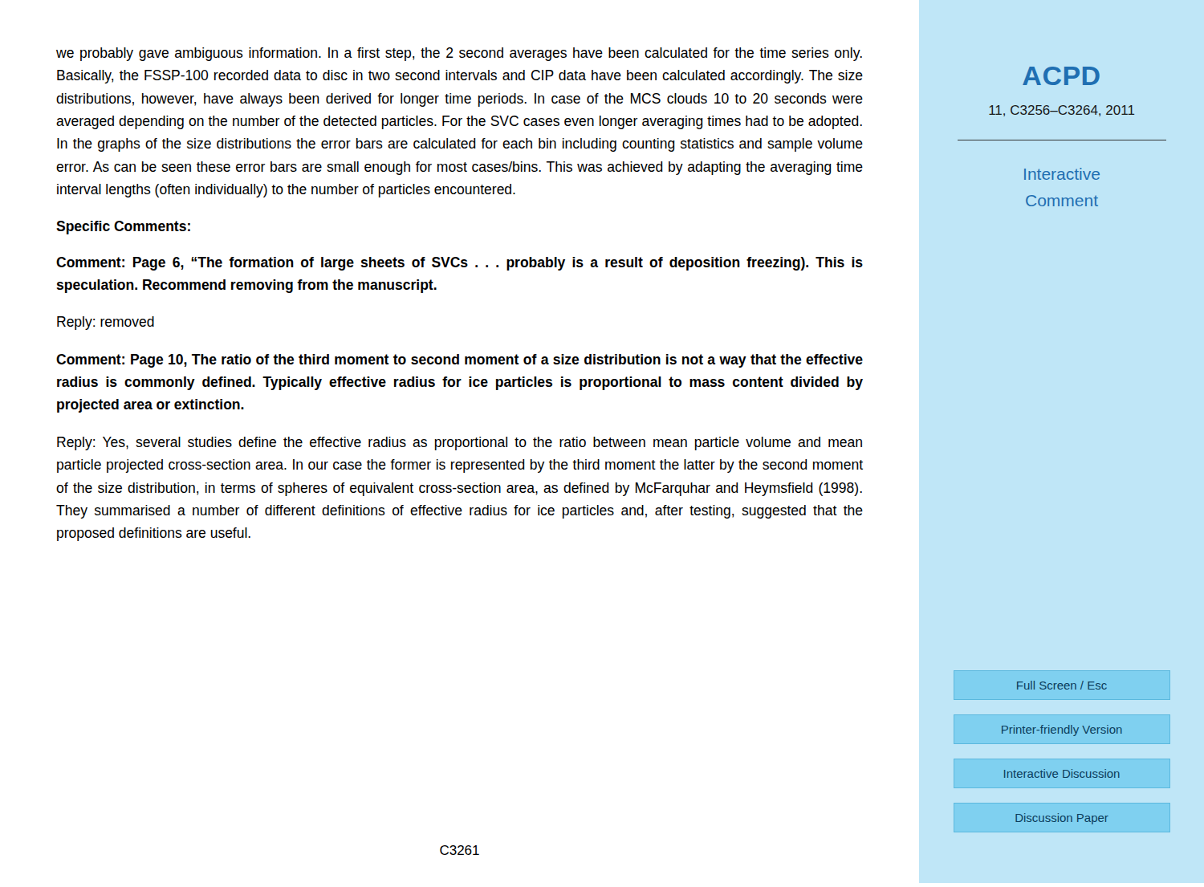we probably gave ambiguous information. In a first step, the 2 second averages have been calculated for the time series only. Basically, the FSSP-100 recorded data to disc in two second intervals and CIP data have been calculated accordingly. The size distributions, however, have always been derived for longer time periods. In case of the MCS clouds 10 to 20 seconds were averaged depending on the number of the detected particles. For the SVC cases even longer averaging times had to be adopted. In the graphs of the size distributions the error bars are calculated for each bin including counting statistics and sample volume error. As can be seen these error bars are small enough for most cases/bins. This was achieved by adapting the averaging time interval lengths (often individually) to the number of particles encountered.
Specific Comments:
Comment: Page 6, “The formation of large sheets of SVCs . . . probably is a result of deposition freezing). This is speculation. Recommend removing from the manuscript.
Reply: removed
Comment: Page 10, The ratio of the third moment to second moment of a size distribution is not a way that the effective radius is commonly defined. Typically effective radius for ice particles is proportional to mass content divided by projected area or extinction.
Reply: Yes, several studies define the effective radius as proportional to the ratio between mean particle volume and mean particle projected cross-section area. In our case the former is represented by the third moment the latter by the second moment of the size distribution, in terms of spheres of equivalent cross-section area, as defined by McFarquhar and Heymsfield (1998). They summarised a number of different definitions of effective radius for ice particles and, after testing, suggested that the proposed definitions are useful.
C3261
ACPD
11, C3256–C3264, 2011
Interactive
Comment
Full Screen / Esc Printer-friendly Version Interactive Discussion Discussion Paper
CC ⓘ
BY